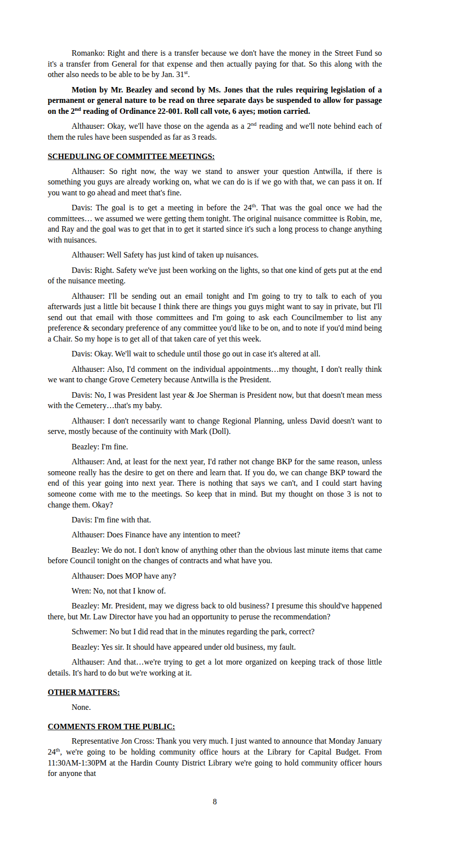Romanko: Right and there is a transfer because we don't have the money in the Street Fund so it's a transfer from General for that expense and then actually paying for that. So this along with the other also needs to be able to be by Jan. 31st.
Motion by Mr. Beazley and second by Ms. Jones that the rules requiring legislation of a permanent or general nature to be read on three separate days be suspended to allow for passage on the 2nd reading of Ordinance 22-001. Roll call vote, 6 ayes; motion carried.
Althauser: Okay, we'll have those on the agenda as a 2nd reading and we'll note behind each of them the rules have been suspended as far as 3 reads.
Scheduling of Committee Meetings:
Althauser: So right now, the way we stand to answer your question Antwilla, if there is something you guys are already working on, what we can do is if we go with that, we can pass it on. If you want to go ahead and meet that's fine.
Davis: The goal is to get a meeting in before the 24th. That was the goal once we had the committees… we assumed we were getting them tonight. The original nuisance committee is Robin, me, and Ray and the goal was to get that in to get it started since it's such a long process to change anything with nuisances.
Althauser: Well Safety has just kind of taken up nuisances.
Davis: Right. Safety we've just been working on the lights, so that one kind of gets put at the end of the nuisance meeting.
Althauser: I'll be sending out an email tonight and I'm going to try to talk to each of you afterwards just a little bit because I think there are things you guys might want to say in private, but I'll send out that email with those committees and I'm going to ask each Councilmember to list any preference & secondary preference of any committee you'd like to be on, and to note if you'd mind being a Chair. So my hope is to get all of that taken care of yet this week.
Davis: Okay. We'll wait to schedule until those go out in case it's altered at all.
Althauser: Also, I'd comment on the individual appointments…my thought, I don't really think we want to change Grove Cemetery because Antwilla is the President.
Davis: No, I was President last year & Joe Sherman is President now, but that doesn't mean mess with the Cemetery…that's my baby.
Althauser: I don't necessarily want to change Regional Planning, unless David doesn't want to serve, mostly because of the continuity with Mark (Doll).
Beazley: I'm fine.
Althauser: And, at least for the next year, I'd rather not change BKP for the same reason, unless someone really has the desire to get on there and learn that. If you do, we can change BKP toward the end of this year going into next year. There is nothing that says we can't, and I could start having someone come with me to the meetings. So keep that in mind. But my thought on those 3 is not to change them. Okay?
Davis: I'm fine with that.
Althauser: Does Finance have any intention to meet?
Beazley: We do not. I don't know of anything other than the obvious last minute items that came before Council tonight on the changes of contracts and what have you.
Althauser: Does MOP have any?
Wren: No, not that I know of.
Beazley: Mr. President, may we digress back to old business? I presume this should've happened there, but Mr. Law Director have you had an opportunity to peruse the recommendation?
Schwemer: No but I did read that in the minutes regarding the park, correct?
Beazley: Yes sir. It should have appeared under old business, my fault.
Althauser: And that…we're trying to get a lot more organized on keeping track of those little details. It's hard to do but we're working at it.
Other Matters:
None.
Comments from the Public:
Representative Jon Cross: Thank you very much. I just wanted to announce that Monday January 24th, we're going to be holding community office hours at the Library for Capital Budget. From 11:30AM-1:30PM at the Hardin County District Library we're going to hold community officer hours for anyone that
8